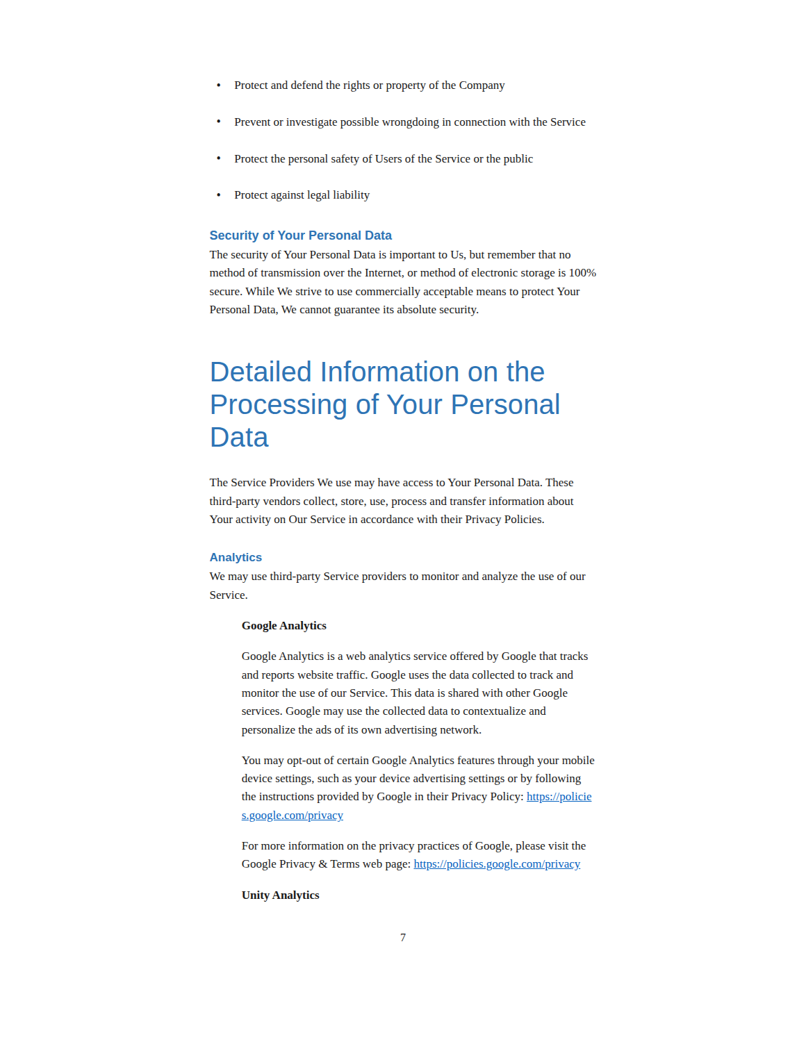Protect and defend the rights or property of the Company
Prevent or investigate possible wrongdoing in connection with the Service
Protect the personal safety of Users of the Service or the public
Protect against legal liability
Security of Your Personal Data
The security of Your Personal Data is important to Us, but remember that no method of transmission over the Internet, or method of electronic storage is 100% secure. While We strive to use commercially acceptable means to protect Your Personal Data, We cannot guarantee its absolute security.
Detailed Information on the Processing of Your Personal Data
The Service Providers We use may have access to Your Personal Data. These third-party vendors collect, store, use, process and transfer information about Your activity on Our Service in accordance with their Privacy Policies.
Analytics
We may use third-party Service providers to monitor and analyze the use of our Service.
Google Analytics
Google Analytics is a web analytics service offered by Google that tracks and reports website traffic. Google uses the data collected to track and monitor the use of our Service. This data is shared with other Google services. Google may use the collected data to contextualize and personalize the ads of its own advertising network.
You may opt-out of certain Google Analytics features through your mobile device settings, such as your device advertising settings or by following the instructions provided by Google in their Privacy Policy: https://policies.google.com/privacy
For more information on the privacy practices of Google, please visit the Google Privacy & Terms web page: https://policies.google.com/privacy
Unity Analytics
7